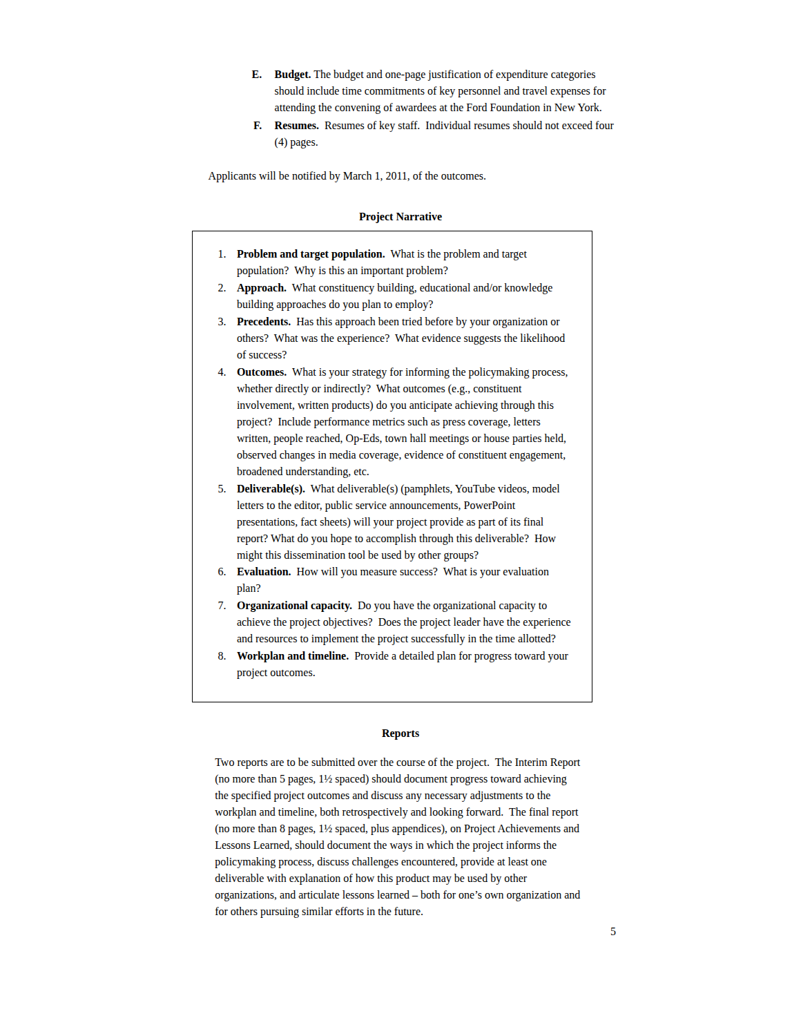Budget. The budget and one-page justification of expenditure categories should include time commitments of key personnel and travel expenses for attending the convening of awardees at the Ford Foundation in New York.
Resumes. Resumes of key staff. Individual resumes should not exceed four (4) pages.
Applicants will be notified by March 1, 2011, of the outcomes.
Project Narrative
Problem and target population. What is the problem and target population? Why is this an important problem?
Approach. What constituency building, educational and/or knowledge building approaches do you plan to employ?
Precedents. Has this approach been tried before by your organization or others? What was the experience? What evidence suggests the likelihood of success?
Outcomes. What is your strategy for informing the policymaking process, whether directly or indirectly? What outcomes (e.g., constituent involvement, written products) do you anticipate achieving through this project? Include performance metrics such as press coverage, letters written, people reached, Op-Eds, town hall meetings or house parties held, observed changes in media coverage, evidence of constituent engagement, broadened understanding, etc.
Deliverable(s). What deliverable(s) (pamphlets, YouTube videos, model letters to the editor, public service announcements, PowerPoint presentations, fact sheets) will your project provide as part of its final report? What do you hope to accomplish through this deliverable? How might this dissemination tool be used by other groups?
Evaluation. How will you measure success? What is your evaluation plan?
Organizational capacity. Do you have the organizational capacity to achieve the project objectives? Does the project leader have the experience and resources to implement the project successfully in the time allotted?
Workplan and timeline. Provide a detailed plan for progress toward your project outcomes.
Reports
Two reports are to be submitted over the course of the project. The Interim Report (no more than 5 pages, 1½ spaced) should document progress toward achieving the specified project outcomes and discuss any necessary adjustments to the workplan and timeline, both retrospectively and looking forward. The final report (no more than 8 pages, 1½ spaced, plus appendices), on Project Achievements and Lessons Learned, should document the ways in which the project informs the policymaking process, discuss challenges encountered, provide at least one deliverable with explanation of how this product may be used by other organizations, and articulate lessons learned – both for one’s own organization and for others pursuing similar efforts in the future.
5